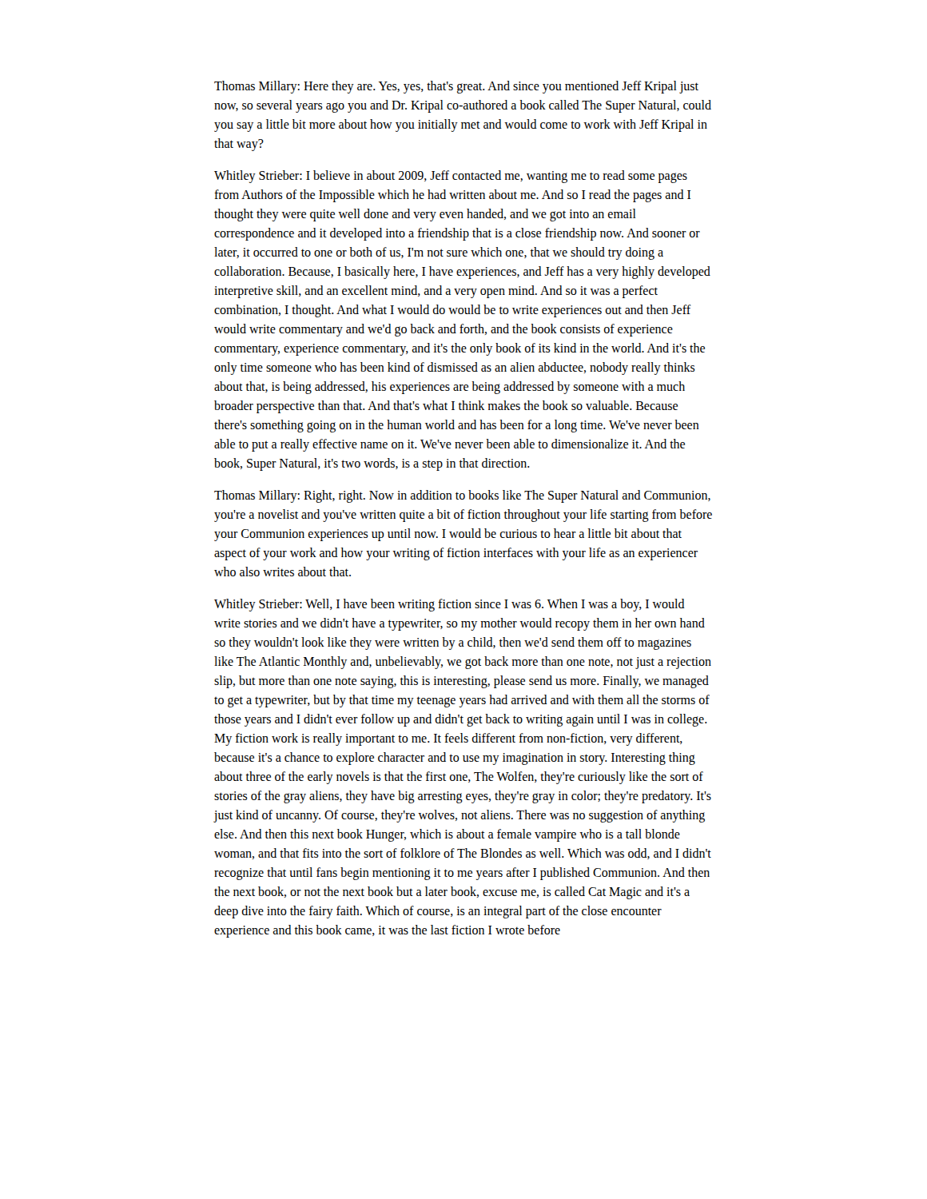Thomas Millary: Here they are. Yes, yes, that's great. And since you mentioned Jeff Kripal just now, so several years ago you and Dr. Kripal co-authored a book called The Super Natural, could you say a little bit more about how you initially met and would come to work with Jeff Kripal in that way?
Whitley Strieber: I believe in about 2009, Jeff contacted me, wanting me to read some pages from Authors of the Impossible which he had written about me. And so I read the pages and I thought they were quite well done and very even handed, and we got into an email correspondence and it developed into a friendship that is a close friendship now. And sooner or later, it occurred to one or both of us, I'm not sure which one, that we should try doing a collaboration. Because, I basically here, I have experiences, and Jeff has a very highly developed interpretive skill, and an excellent mind, and a very open mind. And so it was a perfect combination, I thought. And what I would do would be to write experiences out and then Jeff would write commentary and we'd go back and forth, and the book consists of experience commentary, experience commentary, and it's the only book of its kind in the world. And it's the only time someone who has been kind of dismissed as an alien abductee, nobody really thinks about that, is being addressed, his experiences are being addressed by someone with a much broader perspective than that. And that's what I think makes the book so valuable. Because there's something going on in the human world and has been for a long time. We've never been able to put a really effective name on it. We've never been able to dimensionalize it. And the book, Super Natural, it's two words, is a step in that direction.
Thomas Millary: Right, right. Now in addition to books like The Super Natural and Communion, you're a novelist and you've written quite a bit of fiction throughout your life starting from before your Communion experiences up until now. I would be curious to hear a little bit about that aspect of your work and how your writing of fiction interfaces with your life as an experiencer who also writes about that.
Whitley Strieber: Well, I have been writing fiction since I was 6. When I was a boy, I would write stories and we didn't have a typewriter, so my mother would recopy them in her own hand so they wouldn't look like they were written by a child, then we'd send them off to magazines like The Atlantic Monthly and, unbelievably, we got back more than one note, not just a rejection slip, but more than one note saying, this is interesting, please send us more. Finally, we managed to get a typewriter, but by that time my teenage years had arrived and with them all the storms of those years and I didn't ever follow up and didn't get back to writing again until I was in college. My fiction work is really important to me. It feels different from non-fiction, very different, because it's a chance to explore character and to use my imagination in story. Interesting thing about three of the early novels is that the first one, The Wolfen, they're curiously like the sort of stories of the gray aliens, they have big arresting eyes, they're gray in color; they're predatory. It's just kind of uncanny. Of course, they're wolves, not aliens. There was no suggestion of anything else. And then this next book Hunger, which is about a female vampire who is a tall blonde woman, and that fits into the sort of folklore of The Blondes as well. Which was odd, and I didn't recognize that until fans begin mentioning it to me years after I published Communion. And then the next book, or not the next book but a later book, excuse me, is called Cat Magic and it's a deep dive into the fairy faith. Which of course, is an integral part of the close encounter experience and this book came, it was the last fiction I wrote before